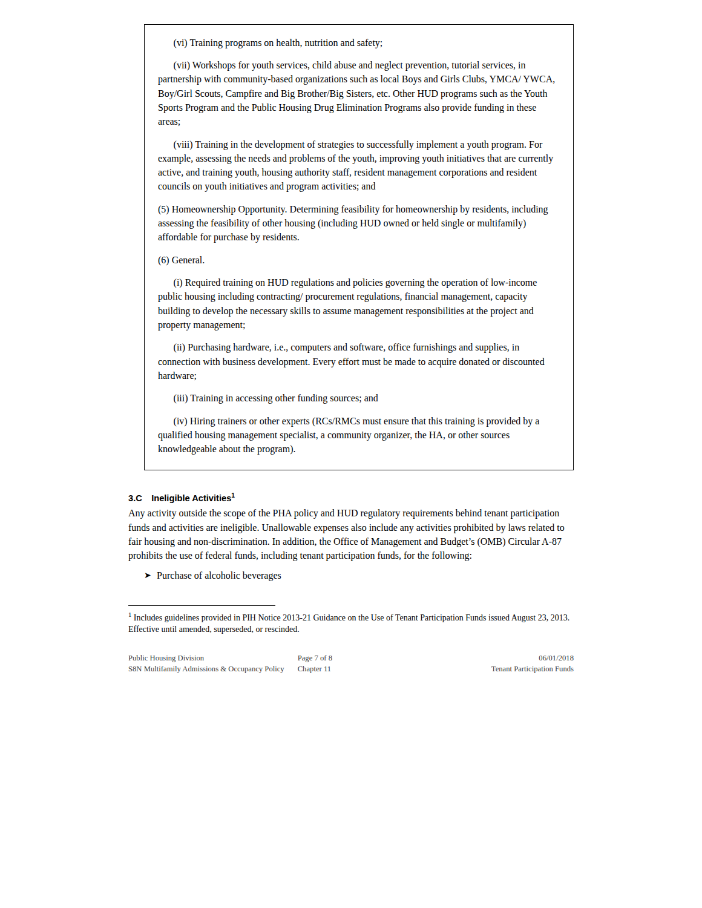(vi) Training programs on health, nutrition and safety;
(vii) Workshops for youth services, child abuse and neglect prevention, tutorial services, in partnership with community-based organizations such as local Boys and Girls Clubs, YMCA/ YWCA, Boy/Girl Scouts, Campfire and Big Brother/Big Sisters, etc. Other HUD programs such as the Youth Sports Program and the Public Housing Drug Elimination Programs also provide funding in these areas;
(viii) Training in the development of strategies to successfully implement a youth program. For example, assessing the needs and problems of the youth, improving youth initiatives that are currently active, and training youth, housing authority staff, resident management corporations and resident councils on youth initiatives and program activities; and
(5) Homeownership Opportunity. Determining feasibility for homeownership by residents, including assessing the feasibility of other housing (including HUD owned or held single or multifamily) affordable for purchase by residents.
(6) General.
(i) Required training on HUD regulations and policies governing the operation of low-income public housing including contracting/ procurement regulations, financial management, capacity building to develop the necessary skills to assume management responsibilities at the project and property management;
(ii) Purchasing hardware, i.e., computers and software, office furnishings and supplies, in connection with business development. Every effort must be made to acquire donated or discounted hardware;
(iii) Training in accessing other funding sources; and
(iv) Hiring trainers or other experts (RCs/RMCs must ensure that this training is provided by a qualified housing management specialist, a community organizer, the HA, or other sources knowledgeable about the program).
3.CIneligible Activities1
Any activity outside the scope of the PHA policy and HUD regulatory requirements behind tenant participation funds and activities are ineligible. Unallowable expenses also include any activities prohibited by laws related to fair housing and non-discrimination. In addition, the Office of Management and Budget’s (OMB) Circular A-87 prohibits the use of federal funds, including tenant participation funds, for the following:
Purchase of alcoholic beverages
1 Includes guidelines provided in PIH Notice 2013-21 Guidance on the Use of Tenant Participation Funds issued August 23, 2013. Effective until amended, superseded, or rescinded.
| Public Housing Division | Page 7 of 8 | 06/01/2018 |
| S8N Multifamily Admissions & Occupancy Policy | Chapter 11 | Tenant Participation Funds |